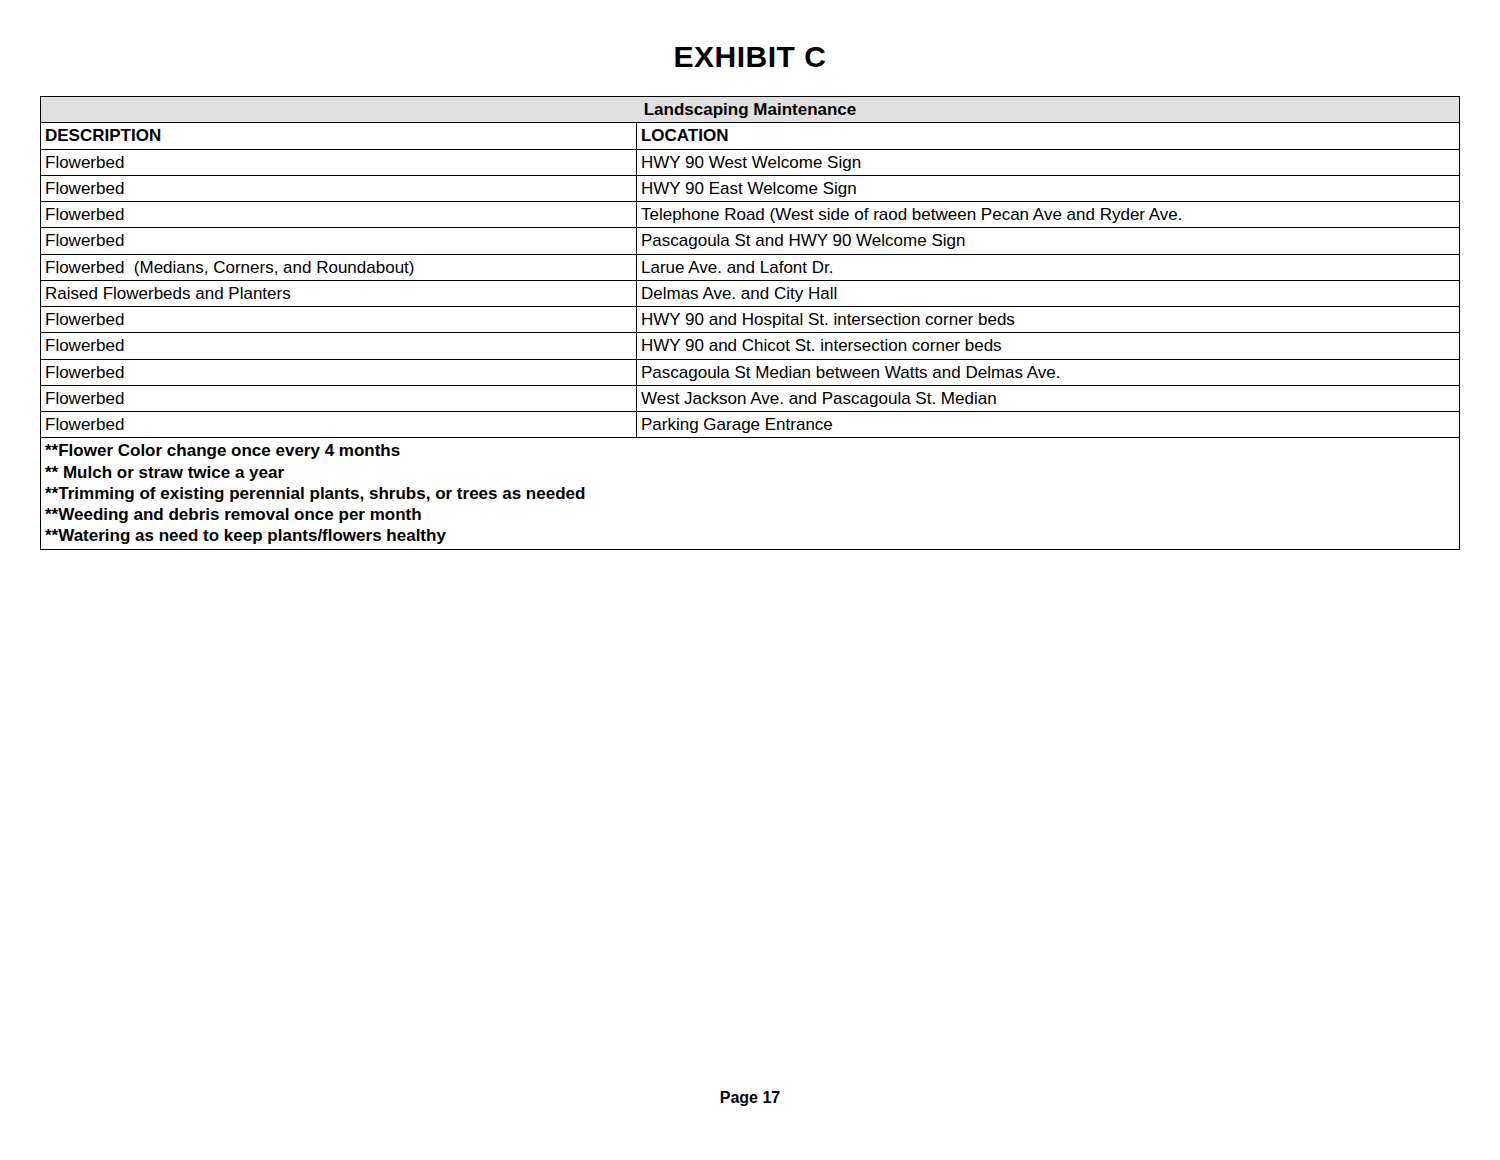EXHIBIT C
| Landscaping Maintenance |
| DESCRIPTION | LOCATION |
| Flowerbed | HWY 90 West Welcome Sign |
| Flowerbed | HWY 90 East Welcome Sign |
| Flowerbed | Telephone Road (West side of raod between Pecan Ave and Ryder Ave. |
| Flowerbed | Pascagoula St and HWY 90 Welcome Sign |
| Flowerbed (Medians, Corners, and Roundabout) | Larue Ave. and Lafont Dr. |
| Raised Flowerbeds and Planters | Delmas Ave. and City Hall |
| Flowerbed | HWY 90 and Hospital St. intersection corner beds |
| Flowerbed | HWY 90 and Chicot St. intersection corner beds |
| Flowerbed | Pascagoula St Median between Watts and Delmas Ave. |
| Flowerbed | West Jackson Ave. and Pascagoula St. Median |
| Flowerbed | Parking Garage Entrance |
| **Flower Color change once every 4 months ** Mulch or straw twice a year **Trimming of existing perennial plants, shrubs, or trees as needed **Weeding and debris removal once per month **Watering as need to keep plants/flowers healthy |
Page 17